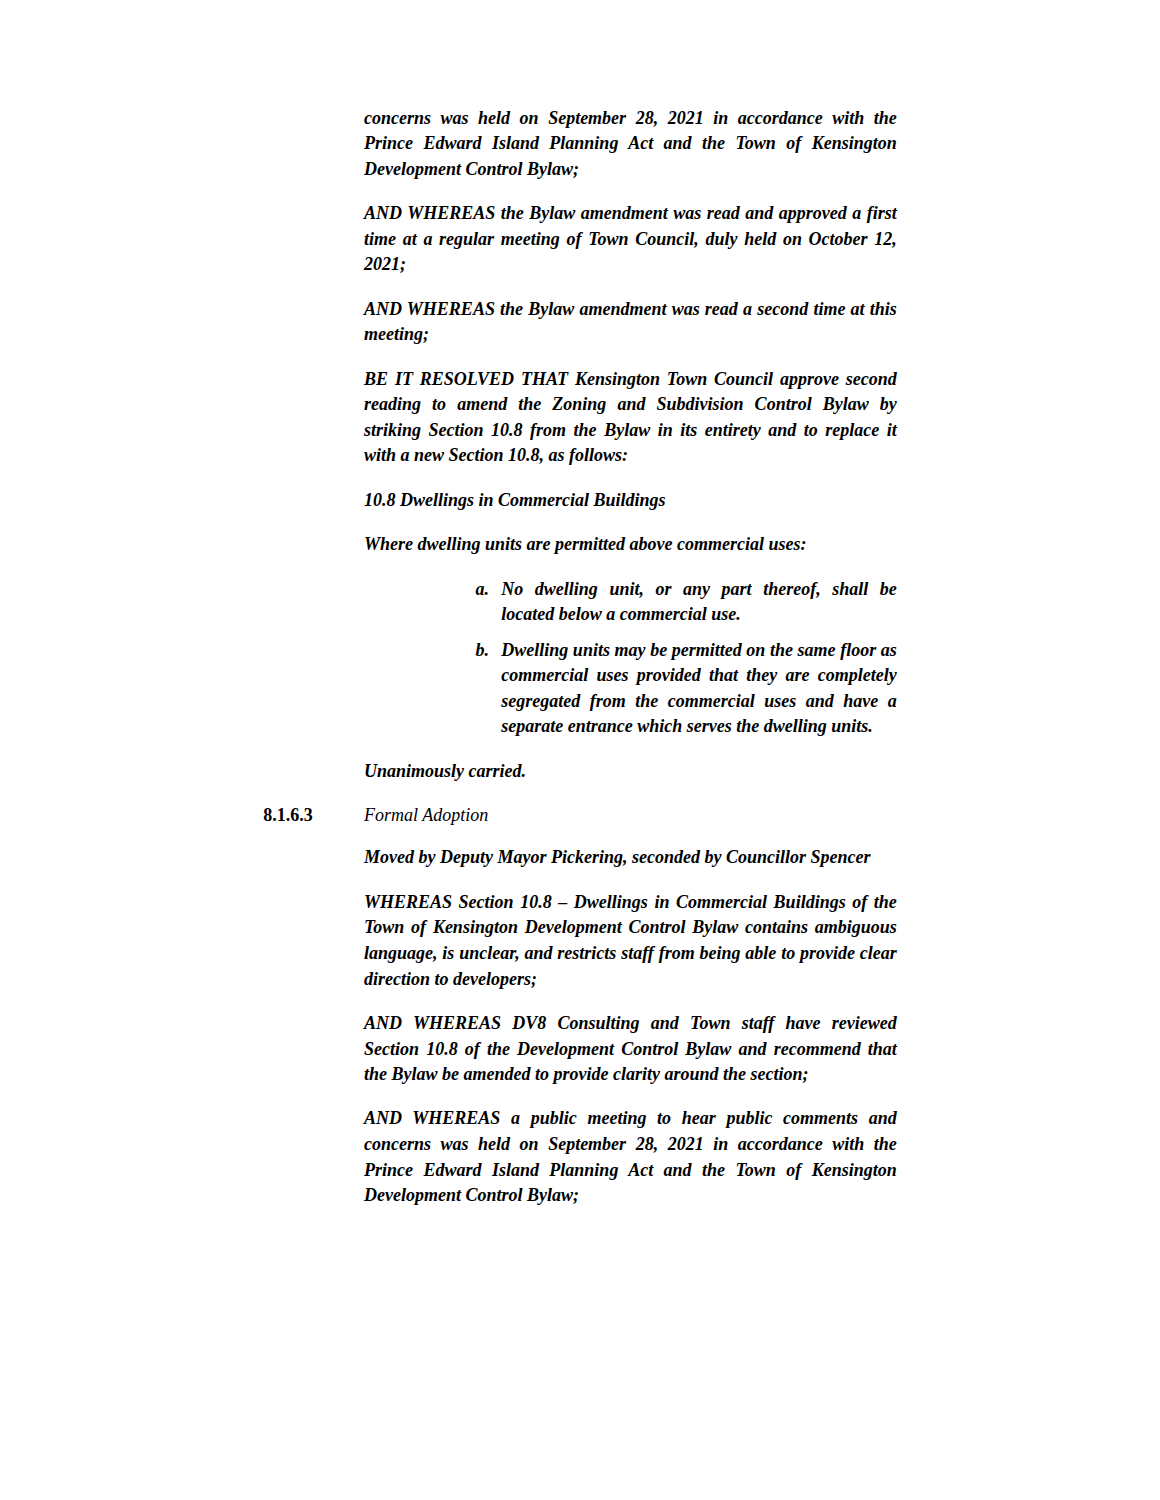concerns was held on September 28, 2021 in accordance with the Prince Edward Island Planning Act and the Town of Kensington Development Control Bylaw;
AND WHEREAS the Bylaw amendment was read and approved a first time at a regular meeting of Town Council, duly held on October 12, 2021;
AND WHEREAS the Bylaw amendment was read a second time at this meeting;
BE IT RESOLVED THAT Kensington Town Council approve second reading to amend the Zoning and Subdivision Control Bylaw by striking Section 10.8 from the Bylaw in its entirety and to replace it with a new Section 10.8, as follows:
10.8 Dwellings in Commercial Buildings
Where dwelling units are permitted above commercial uses:
No dwelling unit, or any part thereof, shall be located below a commercial use.
Dwelling units may be permitted on the same floor as commercial uses provided that they are completely segregated from the commercial uses and have a separate entrance which serves the dwelling units.
Unanimously carried.
8.1.6.3
Formal Adoption
Moved by Deputy Mayor Pickering, seconded by Councillor Spencer
WHEREAS Section 10.8 – Dwellings in Commercial Buildings of the Town of Kensington Development Control Bylaw contains ambiguous language, is unclear, and restricts staff from being able to provide clear direction to developers;
AND WHEREAS DV8 Consulting and Town staff have reviewed Section 10.8 of the Development Control Bylaw and recommend that the Bylaw be amended to provide clarity around the section;
AND WHEREAS a public meeting to hear public comments and concerns was held on September 28, 2021 in accordance with the Prince Edward Island Planning Act and the Town of Kensington Development Control Bylaw;